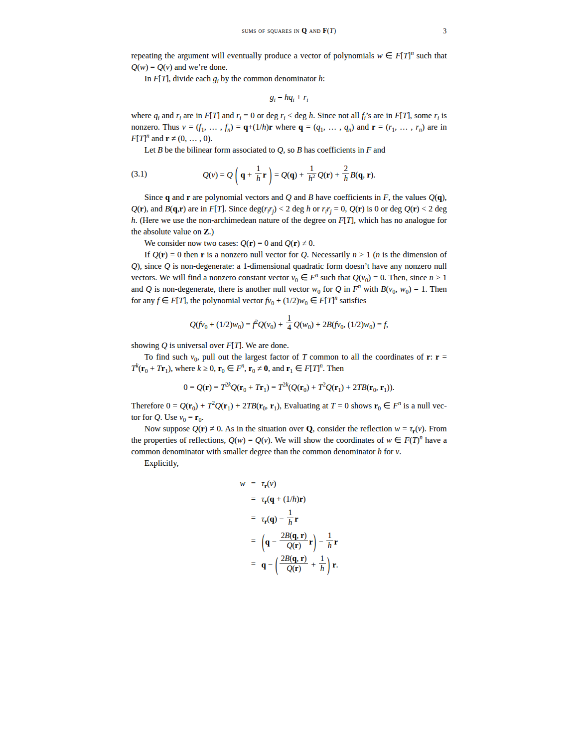sums of squares in Q and F(T) 3
repeating the argument will eventually produce a vector of polynomials w ∈ F[T]n such that Q(w) = Q(v) and we’re done.
In F[T], divide each gi by the common denominator h:
gi = hqi + ri
where qi and ri are in F[T] and ri = 0 or deg ri < deg h. Since not all fi’s are in F[T], some ri is nonzero. Thus v = (f1, … , fn) = q+(1/h)r where q = (q1, … , qn) and r = (r1, … , rn) are in F[T]n and r ≠ (0, … , 0).
Let B be the bilinear form associated to Q, so B has coefficients in F and
(3.1)
Q(v) = Q ( q + 1 h r ) = Q(q) + 1 h2 Q(r) + 2 h B(q, r).
Since q and r are polynomial vectors and Q and B have coefficients in F, the values Q(q), Q(r), and B(q,r) are in F[T]. Since deg(rirj) < 2 deg h or rirj = 0, Q(r) is 0 or deg Q(r) < 2 deg h. (Here we use the non-archimedean nature of the degree on F[T], which has no analogue for the absolute value on Z.)
We consider now two cases: Q(r) = 0 and Q(r) ≠ 0.
If Q(r) = 0 then r is a nonzero null vector for Q. Necessarily n > 1 (n is the dimension of Q), since Q is non-degenerate: a 1-dimensional quadratic form doesn’t have any nonzero null vectors. We will find a nonzero constant vector v0 ∈ Fn such that Q(v0) = 0. Then, since n > 1 and Q is non-degenerate, there is another null vector w0 for Q in Fn with B(v0, w0) = 1. Then for any f ∈ F[T], the polynomial vector fv0 + (1/2)w0 ∈ F[T]n satisfies
Q(fv0 + (1/2)w0) = f2Q(v0) + 14 Q(w0) + 2B(fv0, (1/2)w0) = f,
showing Q is universal over F[T]. We are done.
To find such v0, pull out the largest factor of T common to all the coordinates of r: r = Tk(r0 + Tr1), where k ≥ 0, r0 ∈ Fn, r0 ≠ 0, and r1 ∈ F[T]n. Then
0 = Q(r) = T2kQ(r0 + Tr1) = T2k(Q(r0) + T2Q(r1) + 2TB(r0, r1)).
Therefore 0 = Q(r0) + T2Q(r1) + 2TB(r0, r1), Evaluating at T = 0 shows r0 ∈ Fn is a null vector for Q. Use v0 = r0.
Now suppose Q(r) ≠ 0. As in the situation over Q, consider the reflection w = τr(v). From the properties of reflections, Q(w) = Q(v). We will show the coordinates of w ∈ F(T)n have a common denominator with smaller degree than the common denominator h for v.
Explicitly,
| w | = | τ r ( v ) |
| | = | τ r ( q + (1/ h ) r ) |
| | = | τ r ( q ) − 1 h r |
| | = | ( q − 2 B ( q , r ) Q ( r ) r ) − 1 h r |
| | = | q − ( 2 B ( q , r ) Q ( r ) + 1 h ) r . |